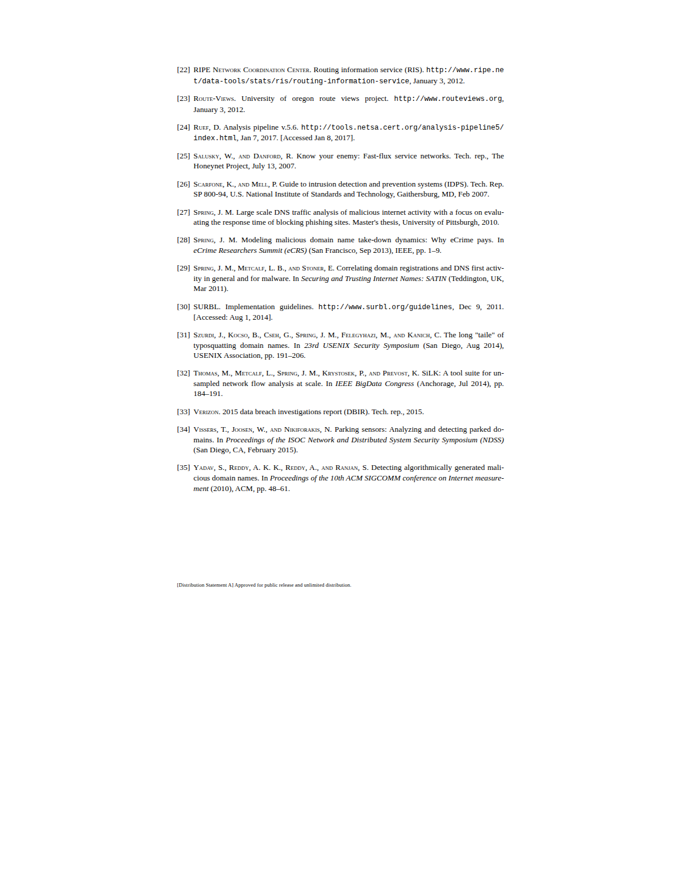[22] RIPE Network Coordination Center. Routing information service (RIS). http://www.ripe.net/data-tools/stats/ris/routing-information-service, January 3, 2012.
[23] Route-Views. University of oregon route views project. http://www.routeviews.org, January 3, 2012.
[24] Ruef, D. Analysis pipeline v.5.6. http://tools.netsa.cert.org/analysis-pipeline5/index.html, Jan 7, 2017. [Accessed Jan 8, 2017].
[25] Salusky, W., and Danford, R. Know your enemy: Fast-flux service networks. Tech. rep., The Honeynet Project, July 13, 2007.
[26] Scarfone, K., and Mell, P. Guide to intrusion detection and prevention systems (IDPS). Tech. Rep. SP 800-94, U.S. National Institute of Standards and Technology, Gaithersburg, MD, Feb 2007.
[27] Spring, J. M. Large scale DNS traffic analysis of malicious internet activity with a focus on evaluating the response time of blocking phishing sites. Master's thesis, University of Pittsburgh, 2010.
[28] Spring, J. M. Modeling malicious domain name take-down dynamics: Why eCrime pays. In eCrime Researchers Summit (eCRS) (San Francisco, Sep 2013), IEEE, pp. 1–9.
[29] Spring, J. M., Metcalf, L. B., and Stoner, E. Correlating domain registrations and DNS first activity in general and for malware. In Securing and Trusting Internet Names: SATIN (Teddington, UK, Mar 2011).
[30] SURBL. Implementation guidelines. http://www.surbl.org/guidelines, Dec 9, 2011. [Accessed: Aug 1, 2014].
[31] Szurdi, J., Kocso, B., Cseh, G., Spring, J. M., Felegyhazi, M., and Kanich, C. The long "taile" of typosquatting domain names. In 23rd USENIX Security Symposium (San Diego, Aug 2014), USENIX Association, pp. 191–206.
[32] Thomas, M., Metcalf, L., Spring, J. M., Krystosek, P., and Prevost, K. SiLK: A tool suite for unsampled network flow analysis at scale. In IEEE BigData Congress (Anchorage, Jul 2014), pp. 184–191.
[33] Verizon. 2015 data breach investigations report (DBIR). Tech. rep., 2015.
[34] Vissers, T., Joosen, W., and Nikiforakis, N. Parking sensors: Analyzing and detecting parked domains. In Proceedings of the ISOC Network and Distributed System Security Symposium (NDSS) (San Diego, CA, February 2015).
[35] Yadav, S., Reddy, A. K. K., Reddy, A., and Ranjan, S. Detecting algorithmically generated malicious domain names. In Proceedings of the 10th ACM SIGCOMM conference on Internet measurement (2010), ACM, pp. 48–61.
[Distribution Statement A] Approved for public release and unlimited distribution.